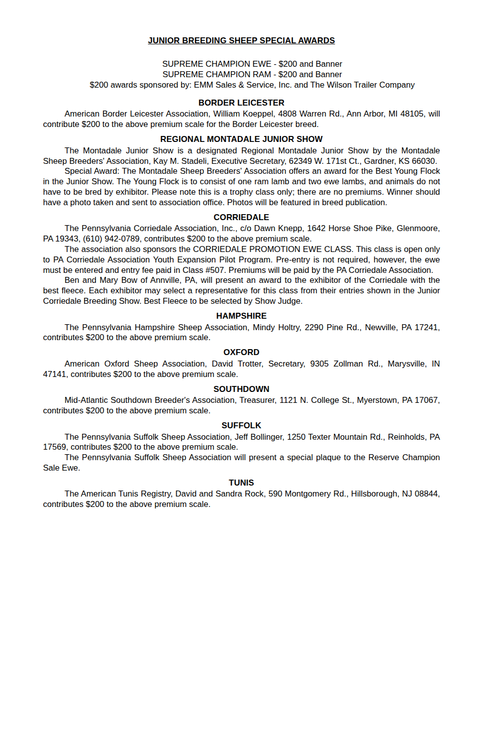JUNIOR BREEDING SHEEP SPECIAL AWARDS
SUPREME CHAMPION EWE - $200 and Banner
SUPREME CHAMPION RAM - $200 and Banner
$200 awards sponsored by: EMM Sales & Service, Inc. and The Wilson Trailer Company
BORDER LEICESTER
American Border Leicester Association, William Koeppel, 4808 Warren Rd., Ann Arbor, MI 48105, will contribute $200 to the above premium scale for the Border Leicester breed.
REGIONAL MONTADALE JUNIOR SHOW
The Montadale Junior Show is a designated Regional Montadale Junior Show by the Montadale Sheep Breeders' Association, Kay M. Stadeli, Executive Secretary, 62349 W. 171st Ct., Gardner, KS 66030.
Special Award: The Montadale Sheep Breeders' Association offers an award for the Best Young Flock in the Junior Show. The Young Flock is to consist of one ram lamb and two ewe lambs, and animals do not have to be bred by exhibitor. Please note this is a trophy class only; there are no premiums. Winner should have a photo taken and sent to association office. Photos will be featured in breed publication.
CORRIEDALE
The Pennsylvania Corriedale Association, Inc., c/o Dawn Knepp, 1642 Horse Shoe Pike, Glenmoore, PA 19343, (610) 942-0789, contributes $200 to the above premium scale.
The association also sponsors the CORRIEDALE PROMOTION EWE CLASS. This class is open only to PA Corriedale Association Youth Expansion Pilot Program. Pre-entry is not required, however, the ewe must be entered and entry fee paid in Class #507. Premiums will be paid by the PA Corriedale Association.
Ben and Mary Bow of Annville, PA, will present an award to the exhibitor of the Corriedale with the best fleece. Each exhibitor may select a representative for this class from their entries shown in the Junior Corriedale Breeding Show. Best Fleece to be selected by Show Judge.
HAMPSHIRE
The Pennsylvania Hampshire Sheep Association, Mindy Holtry, 2290 Pine Rd., Newville, PA 17241, contributes $200 to the above premium scale.
OXFORD
American Oxford Sheep Association, David Trotter, Secretary, 9305 Zollman Rd., Marysville, IN 47141, contributes $200 to the above premium scale.
SOUTHDOWN
Mid-Atlantic Southdown Breeder's Association, Treasurer, 1121 N. College St., Myerstown, PA 17067, contributes $200 to the above premium scale.
SUFFOLK
The Pennsylvania Suffolk Sheep Association, Jeff Bollinger, 1250 Texter Mountain Rd., Reinholds, PA 17569, contributes $200 to the above premium scale.
The Pennsylvania Suffolk Sheep Association will present a special plaque to the Reserve Champion Sale Ewe.
TUNIS
The American Tunis Registry, David and Sandra Rock, 590 Montgomery Rd., Hillsborough, NJ 08844, contributes $200 to the above premium scale.